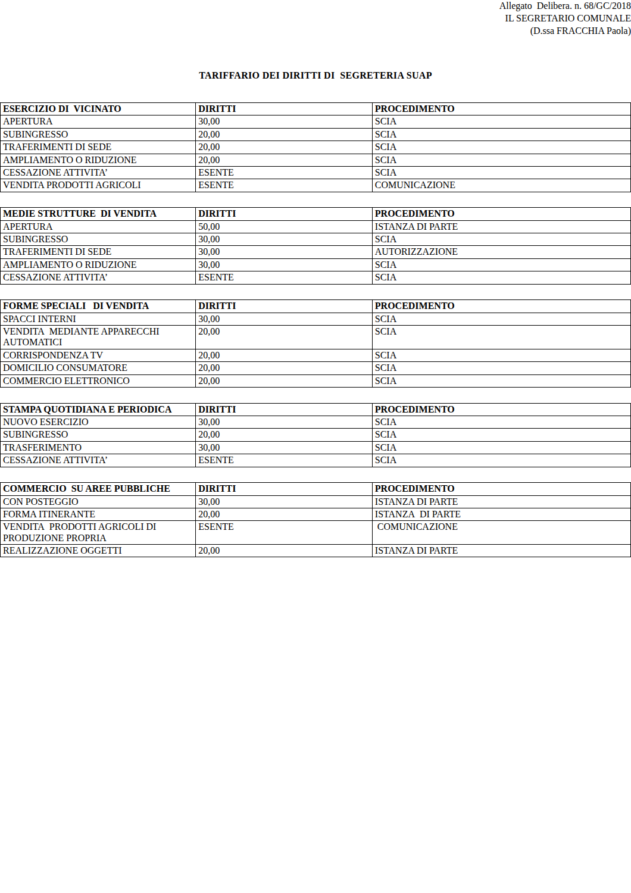Allegato Delibera. n. 68/GC/2018
IL SEGRETARIO COMUNALE
(D.ssa FRACCHIA Paola)
TARIFFARIO DEI DIRITTI DI SEGRETERIA SUAP
| ESERCIZIO DI VICINATO | DIRITTI | PROCEDIMENTO |
| --- | --- | --- |
| APERTURA | 30,00 | SCIA |
| SUBINGRESSO | 20,00 | SCIA |
| TRAFERIMENTI DI SEDE | 20,00 | SCIA |
| AMPLIAMENTO O RIDUZIONE | 20,00 | SCIA |
| CESSAZIONE ATTIVITA’ | ESENTE | SCIA |
| VENDITA PRODOTTI AGRICOLI | ESENTE | COMUNICAZIONE |
| MEDIE STRUTTURE DI VENDITA | DIRITTI | PROCEDIMENTO |
| --- | --- | --- |
| APERTURA | 50,00 | ISTANZA DI PARTE |
| SUBINGRESSO | 30,00 | SCIA |
| TRAFERIMENTI DI SEDE | 30,00 | AUTORIZZAZIONE |
| AMPLIAMENTO O RIDUZIONE | 30,00 | SCIA |
| CESSAZIONE ATTIVITA’ | ESENTE | SCIA |
| FORME SPECIALI DI VENDITA | DIRITTI | PROCEDIMENTO |
| --- | --- | --- |
| SPACCI INTERNI | 30,00 | SCIA |
| VENDITA MEDIANTE APPARECCHI AUTOMATICI | 20,00 | SCIA |
| CORRISPONDENZA TV | 20,00 | SCIA |
| DOMICILIO CONSUMATORE | 20,00 | SCIA |
| COMMERCIO ELETTRONICO | 20,00 | SCIA |
| STAMPA QUOTIDIANA E PERIODICA | DIRITTI | PROCEDIMENTO |
| --- | --- | --- |
| NUOVO ESERCIZIO | 30,00 | SCIA |
| SUBINGRESSO | 20,00 | SCIA |
| TRASFERIMENTO | 30,00 | SCIA |
| CESSAZIONE ATTIVITA’ | ESENTE | SCIA |
| COMMERCIO SU AREE PUBBLICHE | DIRITTI | PROCEDIMENTO |
| --- | --- | --- |
| CON POSTEGGIO | 30,00 | ISTANZA DI PARTE |
| FORMA ITINERANTE | 20,00 | ISTANZA DI PARTE |
| VENDITA PRODOTTI AGRICOLI DI PRODUZIONE PROPRIA | ESENTE | COMUNICAZIONE |
| REALIZZAZIONE OGGETTI | 20,00 | ISTANZA DI PARTE |